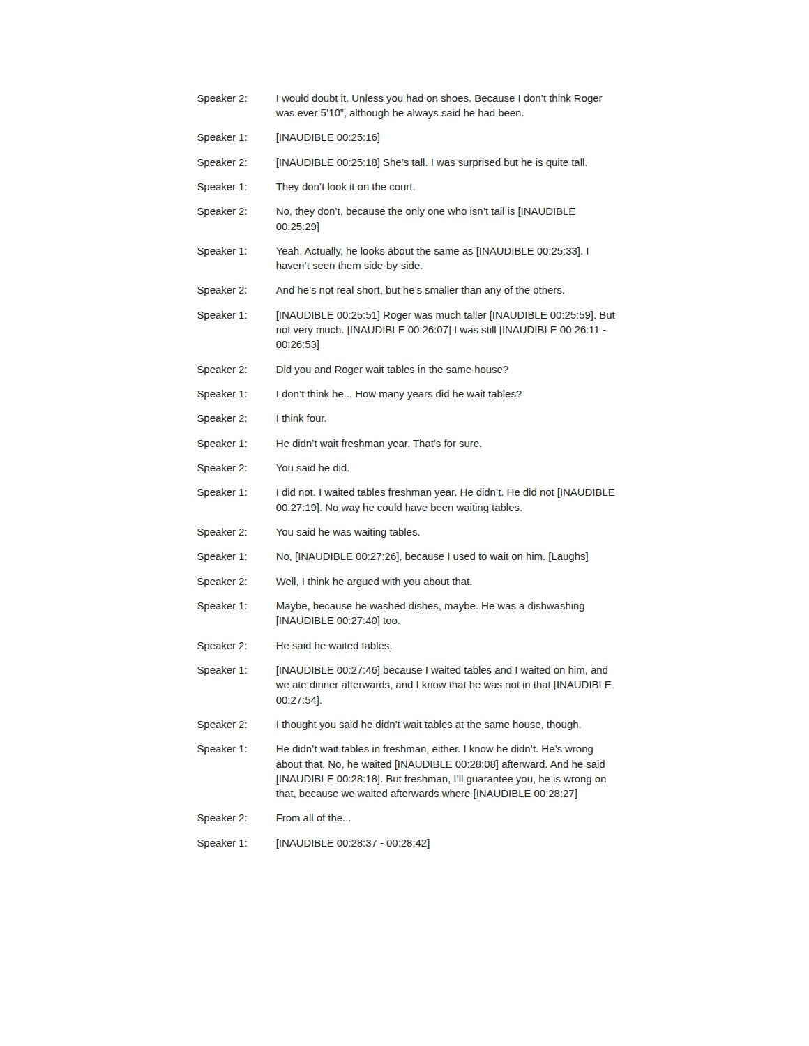| Speaker 2: | I would doubt it. Unless you had on shoes. Because I don’t think Roger was ever 5’10”, although he always said he had been. |
| Speaker 1: | [INAUDIBLE 00:25:16] |
| Speaker 2: | [INAUDIBLE 00:25:18] She’s tall. I was surprised but he is quite tall. |
| Speaker 1: | They don’t look it on the court. |
| Speaker 2: | No, they don’t, because the only one who isn’t tall is [INAUDIBLE 00:25:29] |
| Speaker 1: | Yeah. Actually, he looks about the same as [INAUDIBLE 00:25:33]. I haven’t seen them side-by-side. |
| Speaker 2: | And he’s not real short, but he’s smaller than any of the others. |
| Speaker 1: | [INAUDIBLE 00:25:51] Roger was much taller [INAUDIBLE 00:25:59]. But not very much. [INAUDIBLE 00:26:07] I was still [INAUDIBLE 00:26:11 - 00:26:53] |
| Speaker 2: | Did you and Roger wait tables in the same house? |
| Speaker 1: | I don’t think he... How many years did he wait tables? |
| Speaker 2: | I think four. |
| Speaker 1: | He didn’t wait freshman year. That’s for sure. |
| Speaker 2: | You said he did. |
| Speaker 1: | I did not. I waited tables freshman year. He didn’t. He did not [INAUDIBLE 00:27:19]. No way he could have been waiting tables. |
| Speaker 2: | You said he was waiting tables. |
| Speaker 1: | No, [INAUDIBLE 00:27:26], because I used to wait on him. [Laughs] |
| Speaker 2: | Well, I think he argued with you about that. |
| Speaker 1: | Maybe, because he washed dishes, maybe. He was a dishwashing [INAUDIBLE 00:27:40] too. |
| Speaker 2: | He said he waited tables. |
| Speaker 1: | [INAUDIBLE 00:27:46] because I waited tables and I waited on him, and we ate dinner afterwards, and I know that he was not in that [INAUDIBLE 00:27:54]. |
| Speaker 2: | I thought you said he didn’t wait tables at the same house, though. |
| Speaker 1: | He didn’t wait tables in freshman, either. I know he didn’t. He’s wrong about that. No, he waited [INAUDIBLE 00:28:08] afterward. And he said [INAUDIBLE 00:28:18]. But freshman, I’ll guarantee you, he is wrong on that, because we waited afterwards where [INAUDIBLE 00:28:27] |
| Speaker 2: | From all of the... |
| Speaker 1: | [INAUDIBLE 00:28:37 - 00:28:42] |